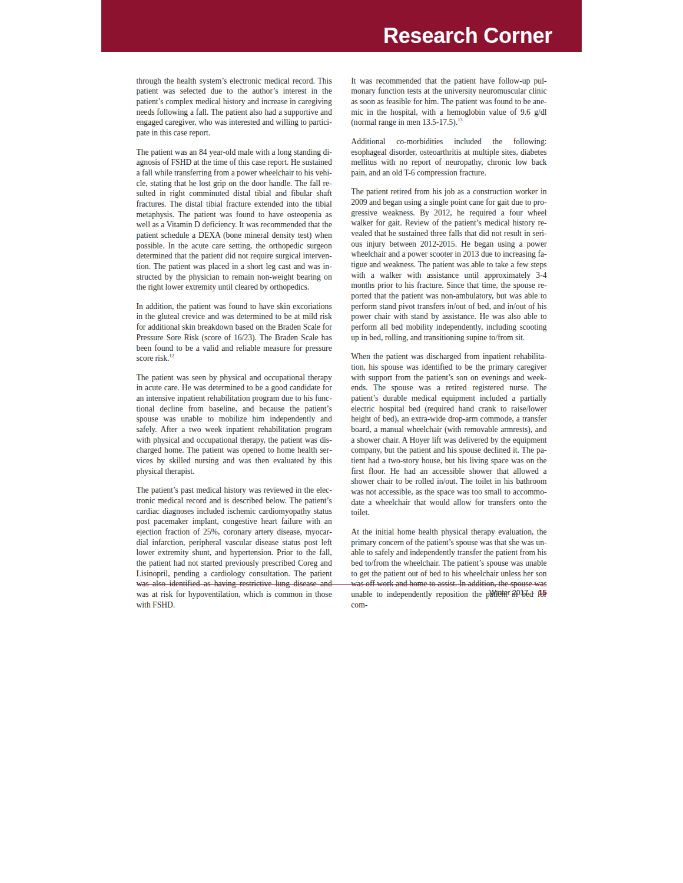Research Corner
through the health system’s electronic medical record. This patient was selected due to the author’s interest in the patient’s complex medical history and increase in caregiving needs following a fall. The patient also had a supportive and engaged caregiver, who was interested and willing to participate in this case report.
The patient was an 84 year-old male with a long standing diagnosis of FSHD at the time of this case report. He sustained a fall while transferring from a power wheelchair to his vehicle, stating that he lost grip on the door handle. The fall resulted in right comminuted distal tibial and fibular shaft fractures. The distal tibial fracture extended into the tibial metaphysis. The patient was found to have osteopenia as well as a Vitamin D deficiency. It was recommended that the patient schedule a DEXA (bone mineral density test) when possible. In the acute care setting, the orthopedic surgeon determined that the patient did not require surgical intervention. The patient was placed in a short leg cast and was instructed by the physician to remain non-weight bearing on the right lower extremity until cleared by orthopedics.
In addition, the patient was found to have skin excoriations in the gluteal crevice and was determined to be at mild risk for additional skin breakdown based on the Braden Scale for Pressure Sore Risk (score of 16/23). The Braden Scale has been found to be a valid and reliable measure for pressure score risk.12
The patient was seen by physical and occupational therapy in acute care. He was determined to be a good candidate for an intensive inpatient rehabilitation program due to his functional decline from baseline, and because the patient’s spouse was unable to mobilize him independently and safely. After a two week inpatient rehabilitation program with physical and occupational therapy, the patient was discharged home. The patient was opened to home health services by skilled nursing and was then evaluated by this physical therapist.
The patient’s past medical history was reviewed in the electronic medical record and is described below. The patient’s cardiac diagnoses included ischemic cardiomyopathy status post pacemaker implant, congestive heart failure with an ejection fraction of 25%, coronary artery disease, myocardial infarction, peripheral vascular disease status post left lower extremity shunt, and hypertension. Prior to the fall, the patient had not started previously prescribed Coreg and Lisinopril, pending a cardiology consultation. The patient was also identified as having restrictive lung disease and was at risk for hypoventilation, which is common in those with FSHD.
It was recommended that the patient have follow-up pulmonary function tests at the university neuromuscular clinic as soon as feasible for him. The patient was found to be anemic in the hospital, with a hemoglobin value of 9.6 g/dl (normal range in men 13.5-17.5).13
Additional co-morbidities included the following: esophageal disorder, osteoarthritis at multiple sites, diabetes mellitus with no report of neuropathy, chronic low back pain, and an old T-6 compression fracture.
The patient retired from his job as a construction worker in 2009 and began using a single point cane for gait due to progressive weakness. By 2012, he required a four wheel walker for gait. Review of the patient’s medical history revealed that he sustained three falls that did not result in serious injury between 2012-2015. He began using a power wheelchair and a power scooter in 2013 due to increasing fatigue and weakness. The patient was able to take a few steps with a walker with assistance until approximately 3-4 months prior to his fracture. Since that time, the spouse reported that the patient was non-ambulatory, but was able to perform stand pivot transfers in/out of bed, and in/out of his power chair with stand by assistance. He was also able to perform all bed mobility independently, including scooting up in bed, rolling, and transitioning supine to/from sit.
When the patient was discharged from inpatient rehabilitation, his spouse was identified to be the primary caregiver with support from the patient’s son on evenings and weekends. The spouse was a retired registered nurse. The patient’s durable medical equipment included a partially electric hospital bed (required hand crank to raise/lower height of bed), an extra-wide drop-arm commode, a transfer board, a manual wheelchair (with removable armrests), and a shower chair. A Hoyer lift was delivered by the equipment company, but the patient and his spouse declined it. The patient had a two-story house, but his living space was on the first floor. He had an accessible shower that allowed a shower chair to be rolled in/out. The toilet in his bathroom was not accessible, as the space was too small to accommodate a wheelchair that would allow for transfers onto the toilet.
At the initial home health physical therapy evaluation, the primary concern of the patient’s spouse was that she was unable to safely and independently transfer the patient from his bed to/from the wheelchair. The patient’s spouse was unable to get the patient out of bed to his wheelchair unless her son was off work and home to assist. In addition, the spouse was unable to independently reposition the patient in bed for com-
Winter 2017 - 15